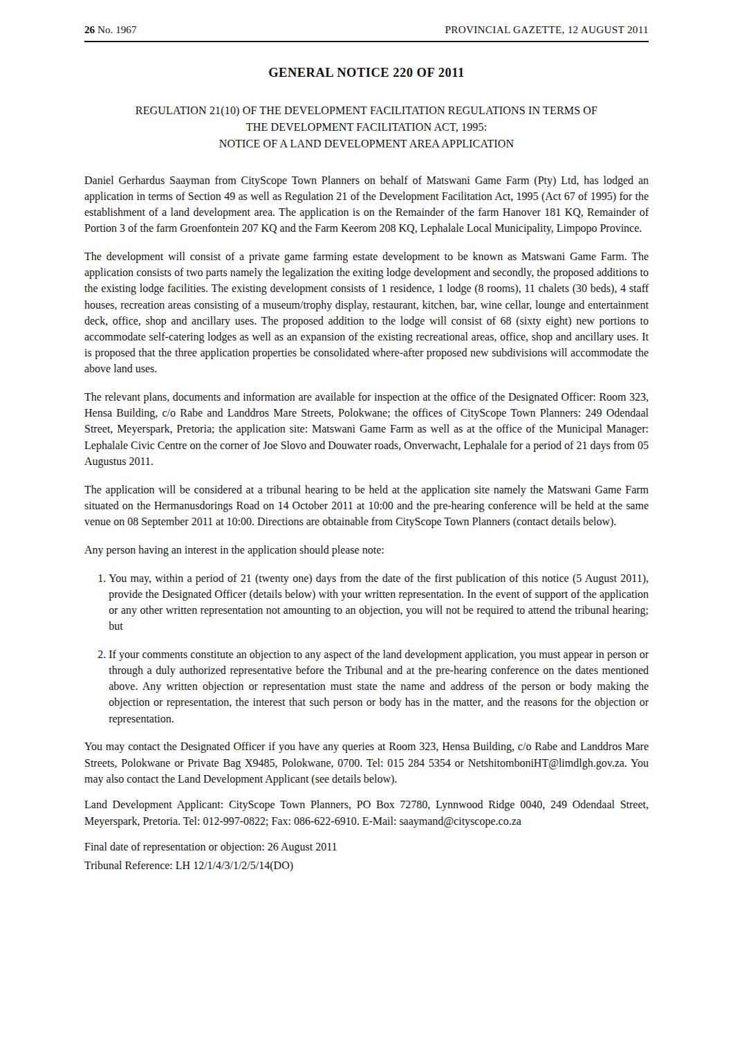26 No. 1967 PROVINCIAL GAZETTE, 12 AUGUST 2011
GENERAL NOTICE 220 OF 2011
Regulation 21(10) of the Development Facilitation Regulations in terms of
the Development Facilitation Act, 1995:
Notice of a Land Development Area Application
Daniel Gerhardus Saayman from CityScope Town Planners on behalf of Matswani Game Farm (Pty) Ltd, has lodged an application in terms of Section 49 as well as Regulation 21 of the Development Facilitation Act, 1995 (Act 67 of 1995) for the establishment of a land development area. The application is on the Remainder of the farm Hanover 181 KQ, Remainder of Portion 3 of the farm Groenfontein 207 KQ and the Farm Keerom 208 KQ, Lephalale Local Municipality, Limpopo Province.
The development will consist of a private game farming estate development to be known as Matswani Game Farm. The application consists of two parts namely the legalization the exiting lodge development and secondly, the proposed additions to the existing lodge facilities. The existing development consists of 1 residence, 1 lodge (8 rooms), 11 chalets (30 beds), 4 staff houses, recreation areas consisting of a museum/trophy display, restaurant, kitchen, bar, wine cellar, lounge and entertainment deck, office, shop and ancillary uses. The proposed addition to the lodge will consist of 68 (sixty eight) new portions to accommodate self-catering lodges as well as an expansion of the existing recreational areas, office, shop and ancillary uses. It is proposed that the three application properties be consolidated where-after proposed new subdivisions will accommodate the above land uses.
The relevant plans, documents and information are available for inspection at the office of the Designated Officer: Room 323, Hensa Building, c/o Rabe and Landdros Mare Streets, Polokwane; the offices of CityScope Town Planners: 249 Odendaal Street, Meyerspark, Pretoria; the application site: Matswani Game Farm as well as at the office of the Municipal Manager: Lephalale Civic Centre on the corner of Joe Slovo and Douwater roads, Onverwacht, Lephalale for a period of 21 days from 05 Augustus 2011.
The application will be considered at a tribunal hearing to be held at the application site namely the Matswani Game Farm situated on the Hermanusdorings Road on 14 October 2011 at 10:00 and the pre-hearing conference will be held at the same venue on 08 September 2011 at 10:00. Directions are obtainable from CityScope Town Planners (contact details below).
Any person having an interest in the application should please note:
You may, within a period of 21 (twenty one) days from the date of the first publication of this notice (5 August 2011), provide the Designated Officer (details below) with your written representation. In the event of support of the application or any other written representation not amounting to an objection, you will not be required to attend the tribunal hearing; but
If your comments constitute an objection to any aspect of the land development application, you must appear in person or through a duly authorized representative before the Tribunal and at the pre-hearing conference on the dates mentioned above. Any written objection or representation must state the name and address of the person or body making the objection or representation, the interest that such person or body has in the matter, and the reasons for the objection or representation.
You may contact the Designated Officer if you have any queries at Room 323, Hensa Building, c/o Rabe and Landdros Mare Streets, Polokwane or Private Bag X9485, Polokwane, 0700. Tel: 015 284 5354 or NetshitomboniHT@limdlgh.gov.za. You may also contact the Land Development Applicant (see details below).
Land Development Applicant: CityScope Town Planners, PO Box 72780, Lynnwood Ridge 0040, 249 Odendaal Street, Meyerspark, Pretoria. Tel: 012-997-0822; Fax: 086-622-6910. E-Mail: saaymand@cityscope.co.za
Final date of representation or objection: 26 August 2011
Tribunal Reference: LH 12/1/4/3/1/2/5/14(DO)